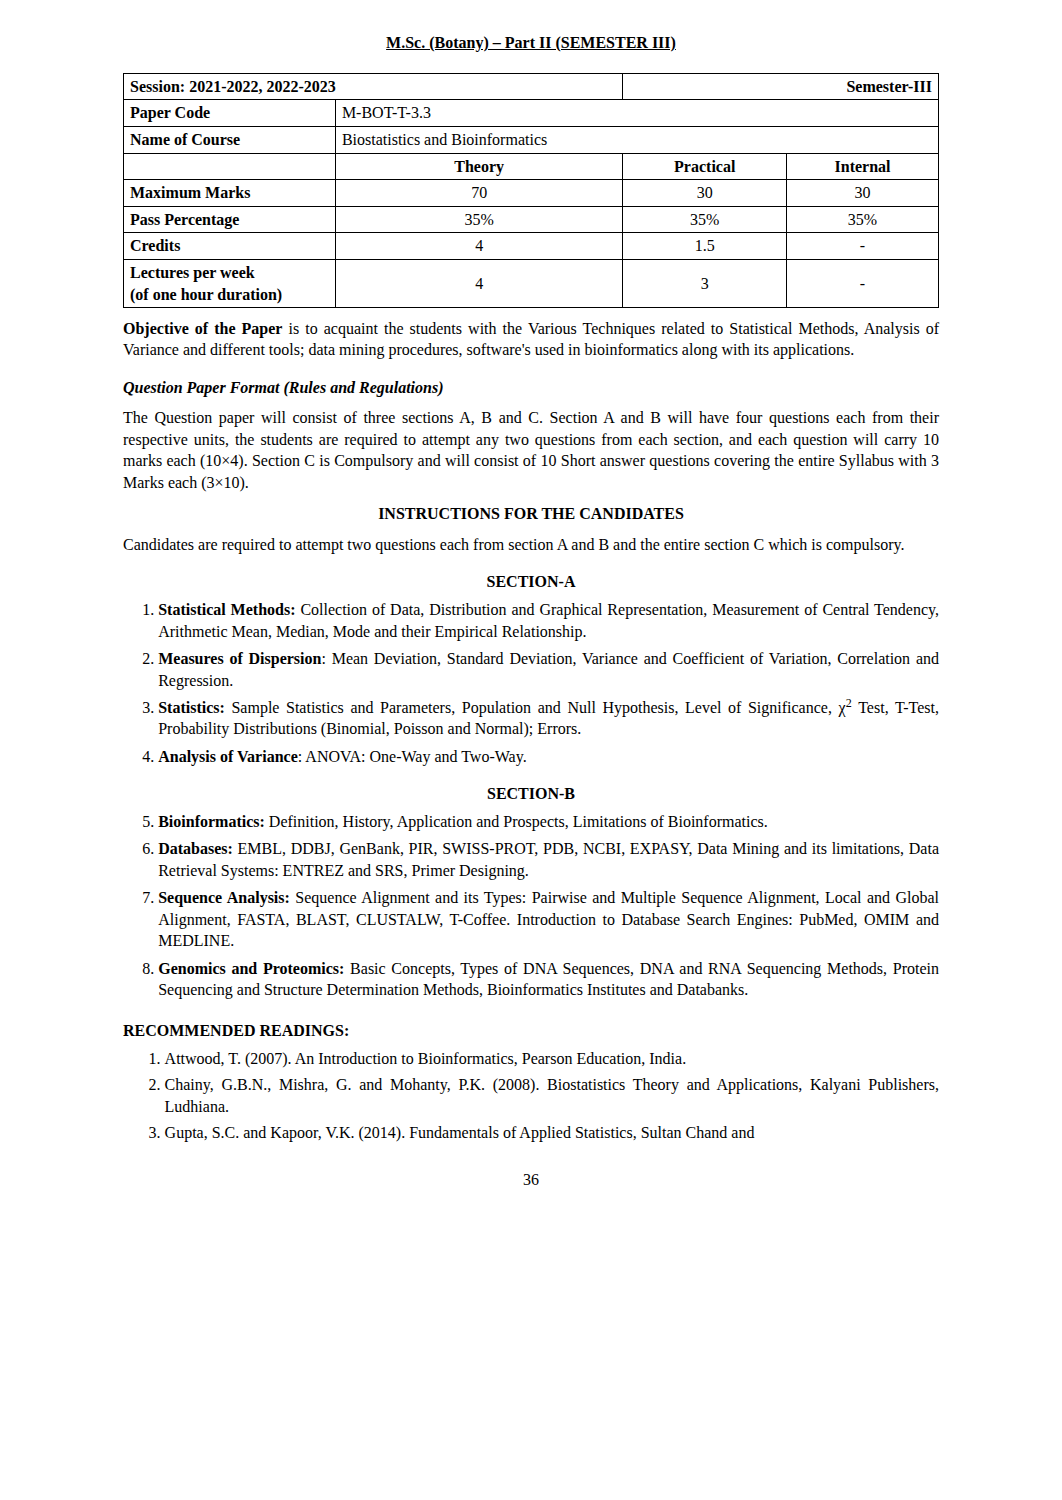M.Sc. (Botany) – Part II (SEMESTER III)
| Session: 2021-2022, 2022-2023 | Semester-III |
| Paper Code | M-BOT-T-3.3 |
| Name of Course | Biostatistics and Bioinformatics |
| | Theory | Practical | Internal |
| Maximum Marks | 70 | 30 | 30 |
| Pass Percentage | 35% | 35% | 35% |
| Credits | 4 | 1.5 | - |
| Lectures per week (of one hour duration) | 4 | 3 | - |
Objective of the Paper is to acquaint the students with the Various Techniques related to Statistical Methods, Analysis of Variance and different tools; data mining procedures, software's used in bioinformatics along with its applications.
Question Paper Format (Rules and Regulations)
The Question paper will consist of three sections A, B and C. Section A and B will have four questions each from their respective units, the students are required to attempt any two questions from each section, and each question will carry 10 marks each (10×4). Section C is Compulsory and will consist of 10 Short answer questions covering the entire Syllabus with 3 Marks each (3×10).
INSTRUCTIONS FOR THE CANDIDATES
Candidates are required to attempt two questions each from section A and B and the entire section C which is compulsory.
SECTION-A
Statistical Methods: Collection of Data, Distribution and Graphical Representation, Measurement of Central Tendency, Arithmetic Mean, Median, Mode and their Empirical Relationship.
Measures of Dispersion: Mean Deviation, Standard Deviation, Variance and Coefficient of Variation, Correlation and Regression.
Statistics: Sample Statistics and Parameters, Population and Null Hypothesis, Level of Significance, χ2 Test, T-Test, Probability Distributions (Binomial, Poisson and Normal); Errors.
Analysis of Variance: ANOVA: One-Way and Two-Way.
SECTION-B
Bioinformatics: Definition, History, Application and Prospects, Limitations of Bioinformatics.
Databases: EMBL, DDBJ, GenBank, PIR, SWISS-PROT, PDB, NCBI, EXPASY, Data Mining and its limitations, Data Retrieval Systems: ENTREZ and SRS, Primer Designing.
Sequence Analysis: Sequence Alignment and its Types: Pairwise and Multiple Sequence Alignment, Local and Global Alignment, FASTA, BLAST, CLUSTALW, T-Coffee. Introduction to Database Search Engines: PubMed, OMIM and MEDLINE.
Genomics and Proteomics: Basic Concepts, Types of DNA Sequences, DNA and RNA Sequencing Methods, Protein Sequencing and Structure Determination Methods, Bioinformatics Institutes and Databanks.
RECOMMENDED READINGS:
Attwood, T. (2007). An Introduction to Bioinformatics, Pearson Education, India.
Chainy, G.B.N., Mishra, G. and Mohanty, P.K. (2008). Biostatistics Theory and Applications, Kalyani Publishers, Ludhiana.
Gupta, S.C. and Kapoor, V.K. (2014). Fundamentals of Applied Statistics, Sultan Chand and
36